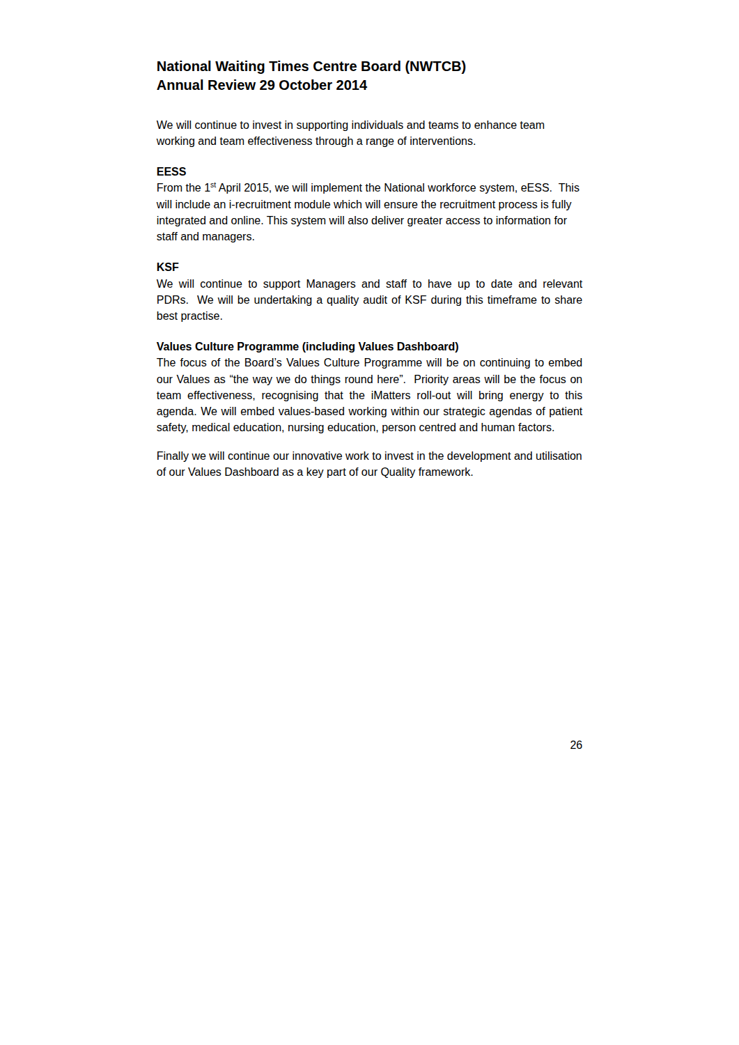National Waiting Times Centre Board (NWTCB)
Annual Review 29 October 2014
We will continue to invest in supporting individuals and teams to enhance team working and team effectiveness through a range of interventions.
EESS
From the 1st April 2015, we will implement the National workforce system, eESS. This will include an i-recruitment module which will ensure the recruitment process is fully integrated and online. This system will also deliver greater access to information for staff and managers.
KSF
We will continue to support Managers and staff to have up to date and relevant PDRs. We will be undertaking a quality audit of KSF during this timeframe to share best practise.
Values Culture Programme (including Values Dashboard)
The focus of the Board’s Values Culture Programme will be on continuing to embed our Values as “the way we do things round here”. Priority areas will be the focus on team effectiveness, recognising that the iMatters roll-out will bring energy to this agenda. We will embed values-based working within our strategic agendas of patient safety, medical education, nursing education, person centred and human factors.
Finally we will continue our innovative work to invest in the development and utilisation of our Values Dashboard as a key part of our Quality framework.
26